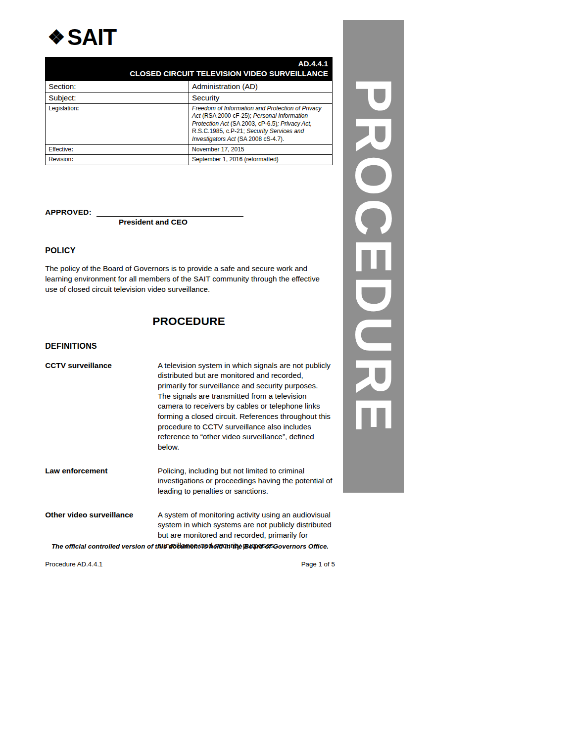PROCEDURE
❖SAIT
| AD.4.4.1 CLOSED CIRCUIT TELEVISION VIDEO SURVEILLANCE |
| Section: | Administration (AD) |
| Subject: | Security |
| Legislation : | Freedom of Information and Protection of Privacy Act (RSA 2000 cF-25); Personal Information Protection Act (SA 2003, cP-6.5) ; Privacy Act, R.S.C.1985, c.P-21; Security Services and Investigators Act (SA 2008 cS-4.7). |
| Effective : | November 17, 2015 |
| Revision : | September 1, 2016 (reformatted) |
APPROVED:
President and CEO
POLICY
The policy of the Board of Governors is to provide a safe and secure work and learning environment for all members of the SAIT community through the effective use of closed circuit television video surveillance.
PROCEDURE
DEFINITIONS
| CCTV surveillance | A television system in which signals are not publicly distributed but are monitored and recorded, primarily for surveillance and security purposes. The signals are transmitted from a television camera to receivers by cables or telephone links forming a closed circuit. References throughout this procedure to CCTV surveillance also includes reference to “other video surveillance”, defined below. |
| Law enforcement | Policing, including but not limited to criminal investigations or proceedings having the potential of leading to penalties or sanctions. |
| Other video surveillance | A system of monitoring activity using an audiovisual system in which systems are not publicly distributed but are monitored and recorded, primarily for surveillance and security purposes. |
The official controlled version of this document is held in the Board of Governors Office.
Procedure AD.4.4.1 Page 1 of 5